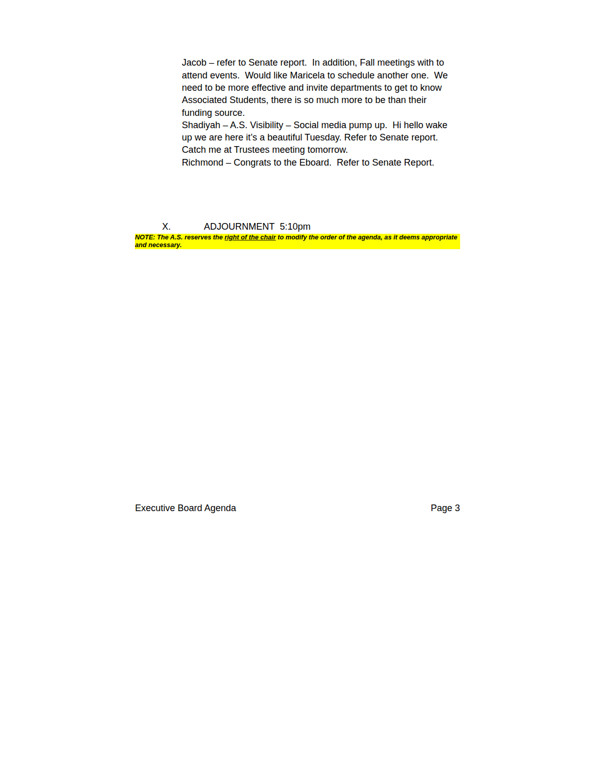Jacob – refer to Senate report. In addition, Fall meetings with to attend events. Would like Maricela to schedule another one. We need to be more effective and invite departments to get to know Associated Students, there is so much more to be than their funding source.
Shadiyah – A.S. Visibility – Social media pump up. Hi hello wake up we are here it’s a beautiful Tuesday. Refer to Senate report. Catch me at Trustees meeting tomorrow.
Richmond – Congrats to the Eboard. Refer to Senate Report.
X. ADJOURNMENT 5:10pm
NOTE: The A.S. reserves the right of the chair to modify the order of the agenda, as it deems appropriate and necessary.
Executive Board Agenda Page 3